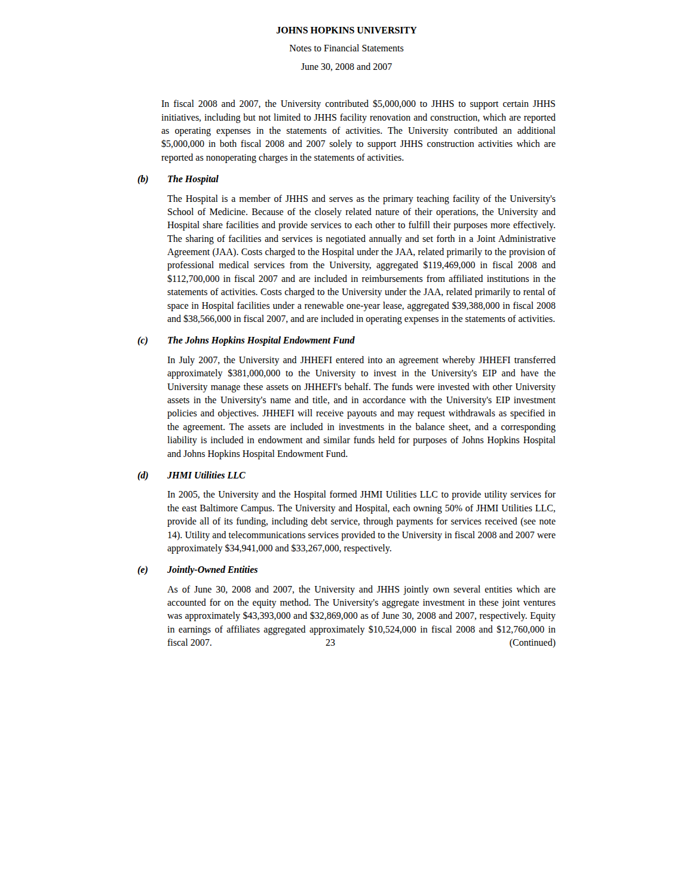JOHNS HOPKINS UNIVERSITY
Notes to Financial Statements
June 30, 2008 and 2007
In fiscal 2008 and 2007, the University contributed $5,000,000 to JHHS to support certain JHHS initiatives, including but not limited to JHHS facility renovation and construction, which are reported as operating expenses in the statements of activities. The University contributed an additional $5,000,000 in both fiscal 2008 and 2007 solely to support JHHS construction activities which are reported as nonoperating charges in the statements of activities.
(b)
The Hospital
The Hospital is a member of JHHS and serves as the primary teaching facility of the University's School of Medicine. Because of the closely related nature of their operations, the University and Hospital share facilities and provide services to each other to fulfill their purposes more effectively. The sharing of facilities and services is negotiated annually and set forth in a Joint Administrative Agreement (JAA). Costs charged to the Hospital under the JAA, related primarily to the provision of professional medical services from the University, aggregated $119,469,000 in fiscal 2008 and $112,700,000 in fiscal 2007 and are included in reimbursements from affiliated institutions in the statements of activities. Costs charged to the University under the JAA, related primarily to rental of space in Hospital facilities under a renewable one-year lease, aggregated $39,388,000 in fiscal 2008 and $38,566,000 in fiscal 2007, and are included in operating expenses in the statements of activities.
(c)
The Johns Hopkins Hospital Endowment Fund
In July 2007, the University and JHHEFI entered into an agreement whereby JHHEFI transferred approximately $381,000,000 to the University to invest in the University's EIP and have the University manage these assets on JHHEFI's behalf. The funds were invested with other University assets in the University's name and title, and in accordance with the University's EIP investment policies and objectives. JHHEFI will receive payouts and may request withdrawals as specified in the agreement. The assets are included in investments in the balance sheet, and a corresponding liability is included in endowment and similar funds held for purposes of Johns Hopkins Hospital and Johns Hopkins Hospital Endowment Fund.
(d)
JHMI Utilities LLC
In 2005, the University and the Hospital formed JHMI Utilities LLC to provide utility services for the east Baltimore Campus. The University and Hospital, each owning 50% of JHMI Utilities LLC, provide all of its funding, including debt service, through payments for services received (see note 14). Utility and telecommunications services provided to the University in fiscal 2008 and 2007 were approximately $34,941,000 and $33,267,000, respectively.
(e)
Jointly-Owned Entities
As of June 30, 2008 and 2007, the University and JHHS jointly own several entities which are accounted for on the equity method. The University's aggregate investment in these joint ventures was approximately $43,393,000 and $32,869,000 as of June 30, 2008 and 2007, respectively. Equity in earnings of affiliates aggregated approximately $10,524,000 in fiscal 2008 and $12,760,000 in fiscal 2007.
23
(Continued)